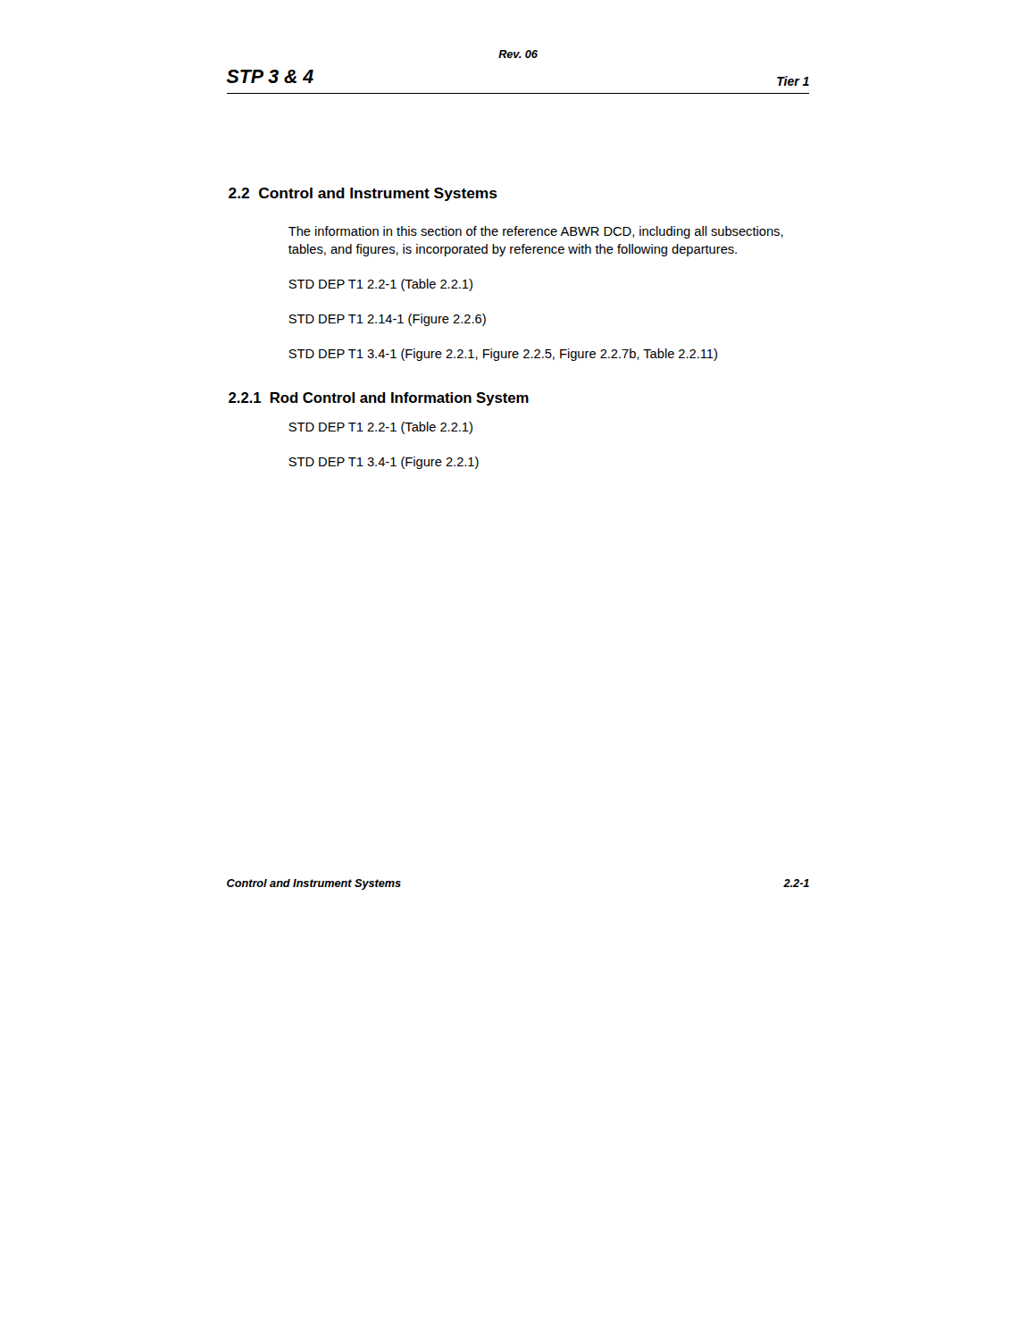Rev. 06
STP 3 & 4
Tier 1
2.2 Control and Instrument Systems
The information in this section of the reference ABWR DCD, including all subsections, tables, and figures, is incorporated by reference with the following departures.
STD DEP T1 2.2-1 (Table 2.2.1)
STD DEP T1 2.14-1 (Figure 2.2.6)
STD DEP T1 3.4-1 (Figure 2.2.1, Figure 2.2.5, Figure 2.2.7b, Table 2.2.11)
2.2.1 Rod Control and Information System
STD DEP T1 2.2-1 (Table 2.2.1)
STD DEP T1 3.4-1 (Figure 2.2.1)
Control and Instrument Systems
2.2-1